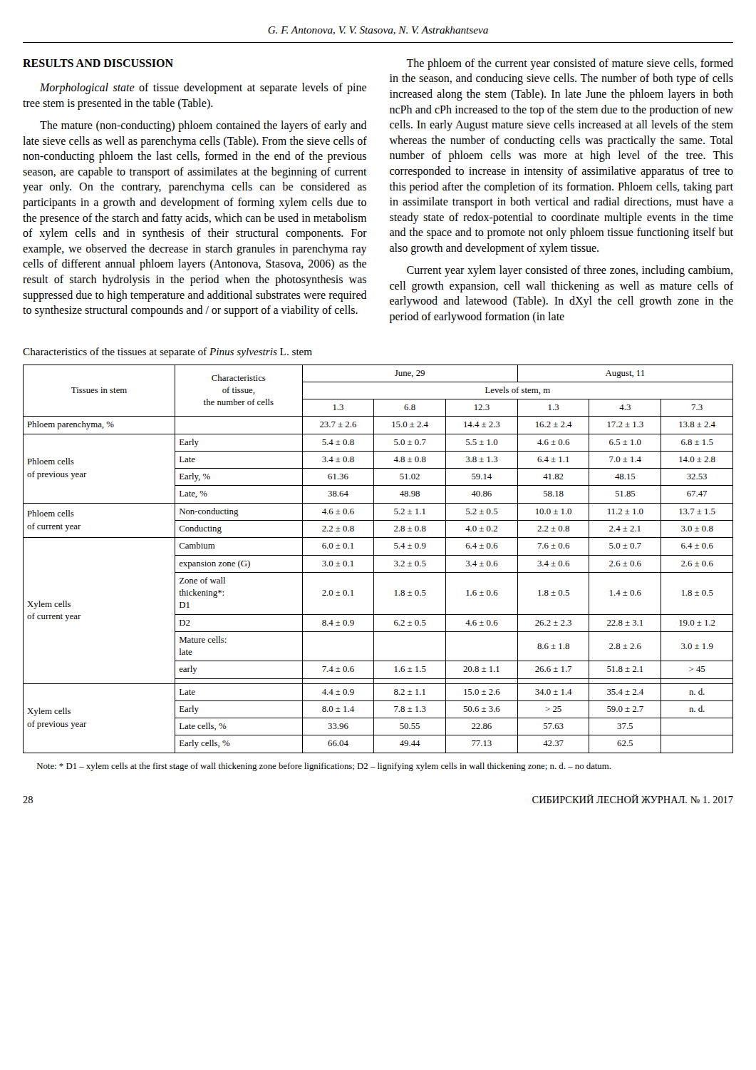G. F. Antonova, V. V. Stasova, N. V. Astrakhantseva
Results and Discussion
Morphological state of tissue development at separate levels of pine tree stem is presented in the table (Table).
The mature (non-conducting) phloem contained the layers of early and late sieve cells as well as parenchyma cells (Table). From the sieve cells of non-conducting phloem the last cells, formed in the end of the previous season, are capable to transport of assimilates at the beginning of current year only. On the contrary, parenchyma cells can be considered as participants in a growth and development of forming xylem cells due to the presence of the starch and fatty acids, which can be used in metabolism of xylem cells and in synthesis of their structural components. For example, we observed the decrease in starch granules in parenchyma ray cells of different annual phloem layers (Antonova, Stasova, 2006) as the result of starch hydrolysis in the period when the photosynthesis was suppressed due to high temperature and additional substrates were required to synthesize structural compounds and / or support of a viability of cells.
The phloem of the current year consisted of mature sieve cells, formed in the season, and conducing sieve cells. The number of both type of cells increased along the stem (Table). In late June the phloem layers in both ncPh and cPh increased to the top of the stem due to the production of new cells. In early August mature sieve cells increased at all levels of the stem whereas the number of conducting cells was practically the same. Total number of phloem cells was more at high level of the tree. This corresponded to increase in intensity of assimilative apparatus of tree to this period after the completion of its formation. Phloem cells, taking part in assimilate transport in both vertical and radial directions, must have a steady state of redox-potential to coordinate multiple events in the time and the space and to promote not only phloem tissue functioning itself but also growth and development of xylem tissue.
Current year xylem layer consisted of three zones, including cambium, cell growth expansion, cell wall thickening as well as mature cells of earlywood and latewood (Table). In dXyl the cell growth zone in the period of earlywood formation (in late
Characteristics of the tissues at separate of Pinus sylvestris L. stem
| Tissues in stem | Characteristics of tissue, the number of cells | June, 29 | August, 11 |
| --- | --- | --- | --- |
| Levels of stem, m |
| 1.3 | 6.8 | 12.3 | 1.3 | 4.3 | 7.3 |
| Phloem parenchyma, % | | 23.7 ± 2.6 | 15.0 ± 2.4 | 14.4 ± 2.3 | 16.2 ± 2.4 | 17.2 ± 1.3 | 13.8 ± 2.4 |
| Phloem cells of previous year | Early | 5.4 ± 0.8 | 5.0 ± 0.7 | 5.5 ± 1.0 | 4.6 ± 0.6 | 6.5 ± 1.0 | 6.8 ± 1.5 |
| Late | 3.4 ± 0.8 | 4.8 ± 0.8 | 3.8 ± 1.3 | 6.4 ± 1.1 | 7.0 ± 1.4 | 14.0 ± 2.8 |
| Early, % | 61.36 | 51.02 | 59.14 | 41.82 | 48.15 | 32.53 |
| Late, % | 38.64 | 48.98 | 40.86 | 58.18 | 51.85 | 67.47 |
| Phloem cells of current year | Non-conducting | 4.6 ± 0.6 | 5.2 ± 1.1 | 5.2 ± 0.5 | 10.0 ± 1.0 | 11.2 ± 1.0 | 13.7 ± 1.5 |
| Conducting | 2.2 ± 0.8 | 2.8 ± 0.8 | 4.0 ± 0.2 | 2.2 ± 0.8 | 2.4 ± 2.1 | 3.0 ± 0.8 |
| Xylem cells of current year | Cambium | 6.0 ± 0.1 | 5.4 ± 0.9 | 6.4 ± 0.6 | 7.6 ± 0.6 | 5.0 ± 0.7 | 6.4 ± 0.6 |
| expansion zone (G) | 3.0 ± 0.1 | 3.2 ± 0.5 | 3.4 ± 0.6 | 3.4 ± 0.6 | 2.6 ± 0.6 | 2.6 ± 0.6 |
| Zone of wall thickening*: D1 | 2.0 ± 0.1 | 1.8 ± 0.5 | 1.6 ± 0.6 | 1.8 ± 0.5 | 1.4 ± 0.6 | 1.8 ± 0.5 |
| D2 | 8.4 ± 0.9 | 6.2 ± 0.5 | 4.6 ± 0.6 | 26.2 ± 2.3 | 22.8 ± 3.1 | 19.0 ± 1.2 |
| Mature cells: late | | | | 8.6 ± 1.8 | 2.8 ± 2.6 | 3.0 ± 1.9 |
| early | 7.4 ± 0.6 | 1.6 ± 1.5 | 20.8 ± 1.1 | 26.6 ± 1.7 | 51.8 ± 2.1 | > 45 |
| Xylem cells of previous year | Late | 4.4 ± 0.9 | 8.2 ± 1.1 | 15.0 ± 2.6 | 34.0 ± 1.4 | 35.4 ± 2.4 | n. d. |
| Early | 8.0 ± 1.4 | 7.8 ± 1.3 | 50.6 ± 3.6 | > 25 | 59.0 ± 2.7 | n. d. |
| Late cells, % | 33.96 | 50.55 | 22.86 | 57.63 | 37.5 | |
| Early cells, % | 66.04 | 49.44 | 77.13 | 42.37 | 62.5 | |
Note: * D1 – xylem cells at the first stage of wall thickening zone before lignifications; D2 – lignifying xylem cells in wall thickening zone; n. d. – no datum.
28 СИБИРСКИЙ ЛЕСНОЙ ЖУРНАЛ. № 1. 2017